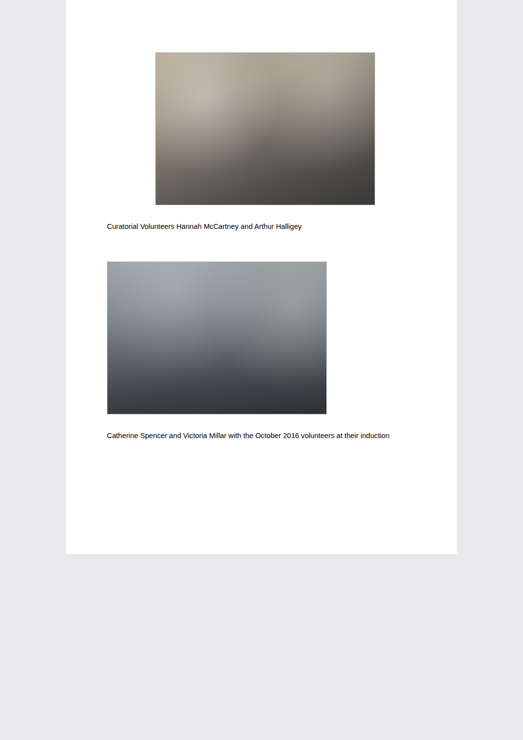Curatorial Volunteers Hannah McCartney and Arthur Halligey
Catherine Spencer and Victoria Millar with the October 2016 volunteers at their induction